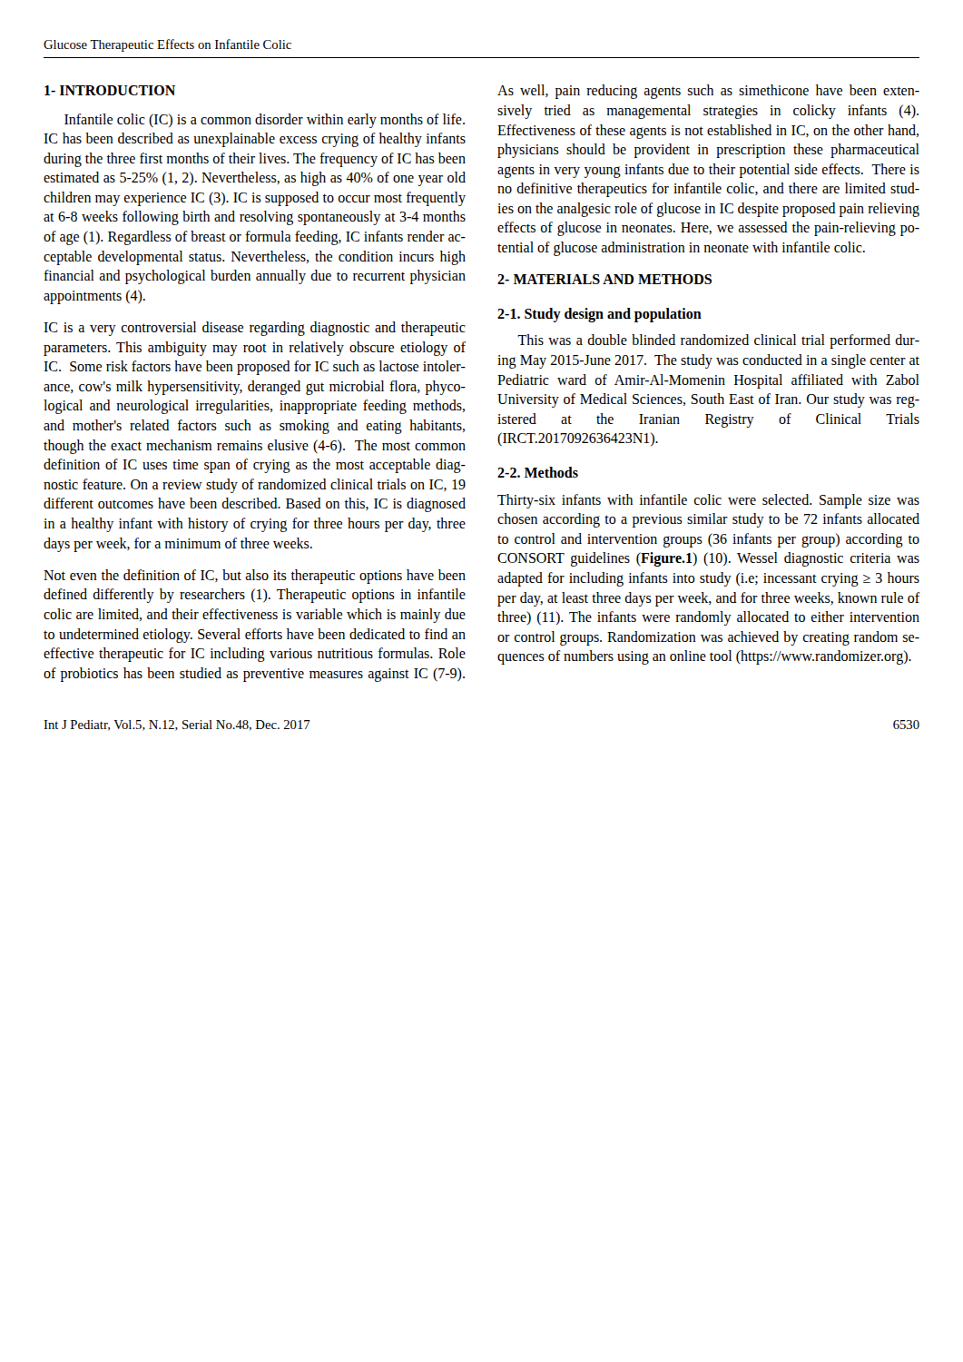Glucose Therapeutic Effects on Infantile Colic
1- INTRODUCTION
Infantile colic (IC) is a common disorder within early months of life. IC has been described as unexplainable excess crying of healthy infants during the three first months of their lives. The frequency of IC has been estimated as 5-25% (1, 2). Nevertheless, as high as 40% of one year old children may experience IC (3). IC is supposed to occur most frequently at 6-8 weeks following birth and resolving spontaneously at 3-4 months of age (1). Regardless of breast or formula feeding, IC infants render acceptable developmental status. Nevertheless, the condition incurs high financial and psychological burden annually due to recurrent physician appointments (4).
IC is a very controversial disease regarding diagnostic and therapeutic parameters. This ambiguity may root in relatively obscure etiology of IC. Some risk factors have been proposed for IC such as lactose intolerance, cow's milk hypersensitivity, deranged gut microbial flora, phycological and neurological irregularities, inappropriate feeding methods, and mother's related factors such as smoking and eating habitants, though the exact mechanism remains elusive (4-6). The most common definition of IC uses time span of crying as the most acceptable diagnostic feature. On a review study of randomized clinical trials on IC, 19 different outcomes have been described. Based on this, IC is diagnosed in a healthy infant with history of crying for three hours per day, three days per week, for a minimum of three weeks.
Not even the definition of IC, but also its therapeutic options have been defined differently by researchers (1). Therapeutic options in infantile colic are limited, and their effectiveness is variable which is mainly due to undetermined etiology. Several efforts have been dedicated to find an effective therapeutic for IC including various nutritious formulas. Role of probiotics has been studied as preventive measures against IC (7-9). As well, pain reducing agents such as simethicone have been extensively tried as managemental strategies in colicky infants (4). Effectiveness of these agents is not established in IC, on the other hand, physicians should be provident in prescription these pharmaceutical agents in very young infants due to their potential side effects. There is no definitive therapeutics for infantile colic, and there are limited studies on the analgesic role of glucose in IC despite proposed pain relieving effects of glucose in neonates. Here, we assessed the pain-relieving potential of glucose administration in neonate with infantile colic.
2- MATERIALS AND METHODS
2-1. Study design and population
This was a double blinded randomized clinical trial performed during May 2015-June 2017. The study was conducted in a single center at Pediatric ward of Amir-Al-Momenin Hospital affiliated with Zabol University of Medical Sciences, South East of Iran. Our study was registered at the Iranian Registry of Clinical Trials (IRCT.2017092636423N1).
2-2. Methods
Thirty-six infants with infantile colic were selected. Sample size was chosen according to a previous similar study to be 72 infants allocated to control and intervention groups (36 infants per group) according to CONSORT guidelines (Figure.1) (10). Wessel diagnostic criteria was adapted for including infants into study (i.e; incessant crying ≥ 3 hours per day, at least three days per week, and for three weeks, known rule of three) (11). The infants were randomly allocated to either intervention or control groups. Randomization was achieved by creating random sequences of numbers using an online tool (https://www.randomizer.org).
Int J Pediatr, Vol.5, N.12, Serial No.48, Dec. 2017 6530